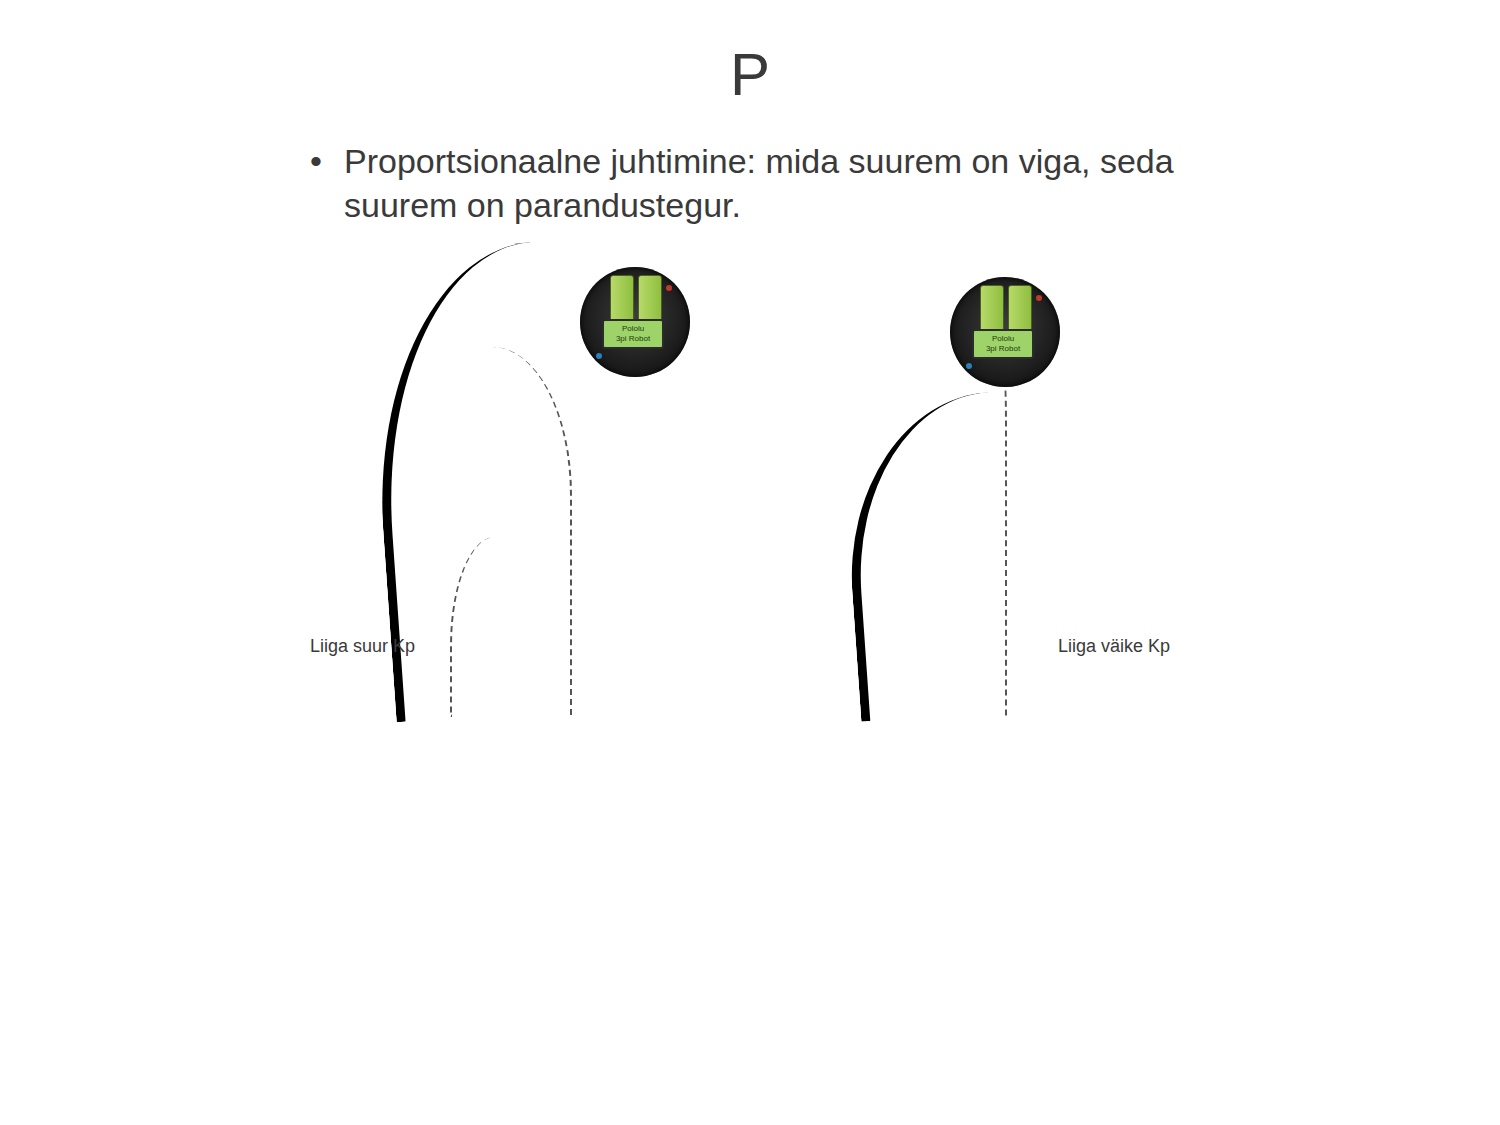P
Proportsionaalne juhtimine: mida suurem on viga, seda suurem on parandustegur.
Pololu
3pi Robot
Pololu
3pi Robot
Liiga suur Kp
Liiga väike Kp